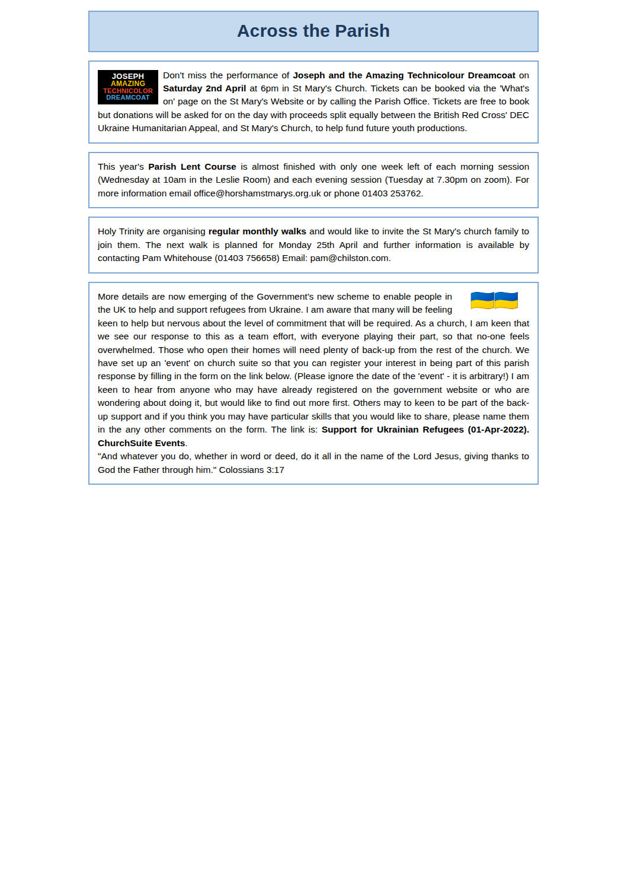Across the Parish
JOSEPH
AMAZING
TECHNICOLOR
DREAMCOAT
Don't miss the performance of Joseph and the Amazing Technicolour Dreamcoat on Saturday 2nd April at 6pm in St Mary's Church. Tickets can be booked via the 'What's on' page on the St Mary's Website or by calling the Parish Office. Tickets are free to book but donations will be asked for on the day with proceeds split equally between the British Red Cross' DEC Ukraine Humanitarian Appeal, and St Mary's Church, to help fund future youth productions.
This year's Parish Lent Course is almost finished with only one week left of each morning session (Wednesday at 10am in the Leslie Room) and each evening session (Tuesday at 7.30pm on zoom). For more information email office@horshamstmarys.org.uk or phone 01403 253762.
Holy Trinity are organising regular monthly walks and would like to invite the St Mary's church family to join them. The next walk is planned for Monday 25th April and further information is available by contacting Pam Whitehouse (01403 756658) Email: pam@chilston.com.
🇺🇦🇺🇦
More details are now emerging of the Government's new scheme to enable people in the UK to help and support refugees from Ukraine. I am aware that many will be feeling keen to help but nervous about the level of commitment that will be required. As a church, I am keen that we see our response to this as a team effort, with everyone playing their part, so that no-one feels overwhelmed. Those who open their homes will need plenty of back-up from the rest of the church. We have set up an 'event' on church suite so that you can register your interest in being part of this parish response by filling in the form on the link below. (Please ignore the date of the 'event' - it is arbitrary!) I am keen to hear from anyone who may have already registered on the government website or who are wondering about doing it, but would like to find out more first. Others may to keen to be part of the back-up support and if you think you may have particular skills that you would like to share, please name them in the any other comments on the form. The link is: Support for Ukrainian Refugees (01-Apr-2022). ChurchSuite Events.
"And whatever you do, whether in word or deed, do it all in the name of the Lord Jesus, giving thanks to God the Father through him." Colossians 3:17